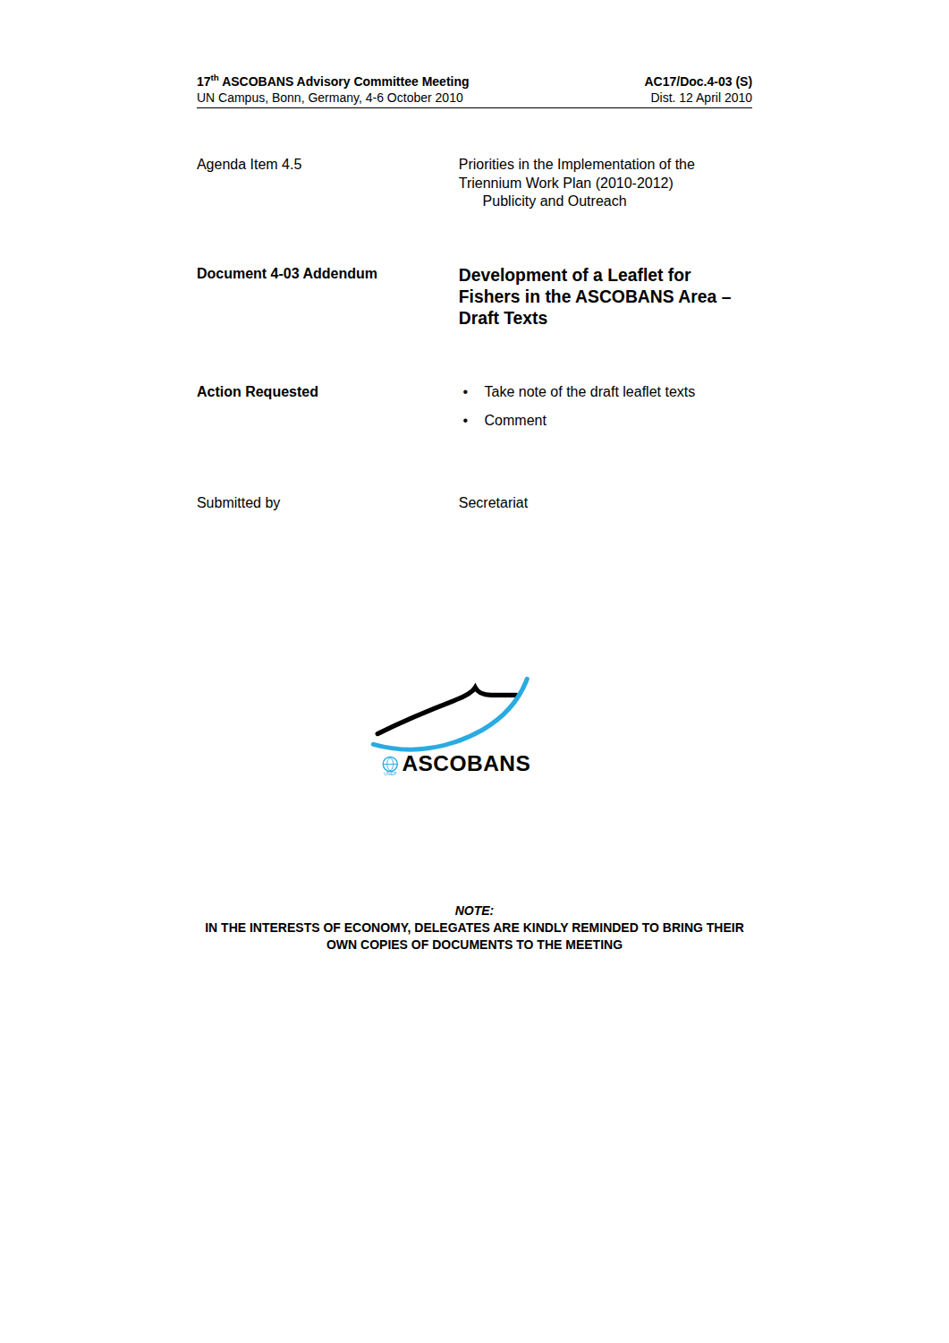| 17 th ASCOBANS Advisory Committee Meeting | AC17/Doc.4-03 (S) |
| UN Campus, Bonn, Germany, 4-6 October 2010 | Dist. 12 April 2010 |
Agenda Item 4.5
Priorities in the Implementation of the
Triennium Work Plan (2010-2012)
Publicity and Outreach
Document 4-03 Addendum
Development of a Leaflet for Fishers in the ASCOBANS Area – Draft Texts
Action Requested
Take note of the draft leaflet texts
Comment
Submitted by
Secretariat
UNEP ASCOBANS
NOTE:
IN THE INTERESTS OF ECONOMY, DELEGATES ARE KINDLY REMINDED TO BRING THEIR OWN COPIES OF DOCUMENTS TO THE MEETING